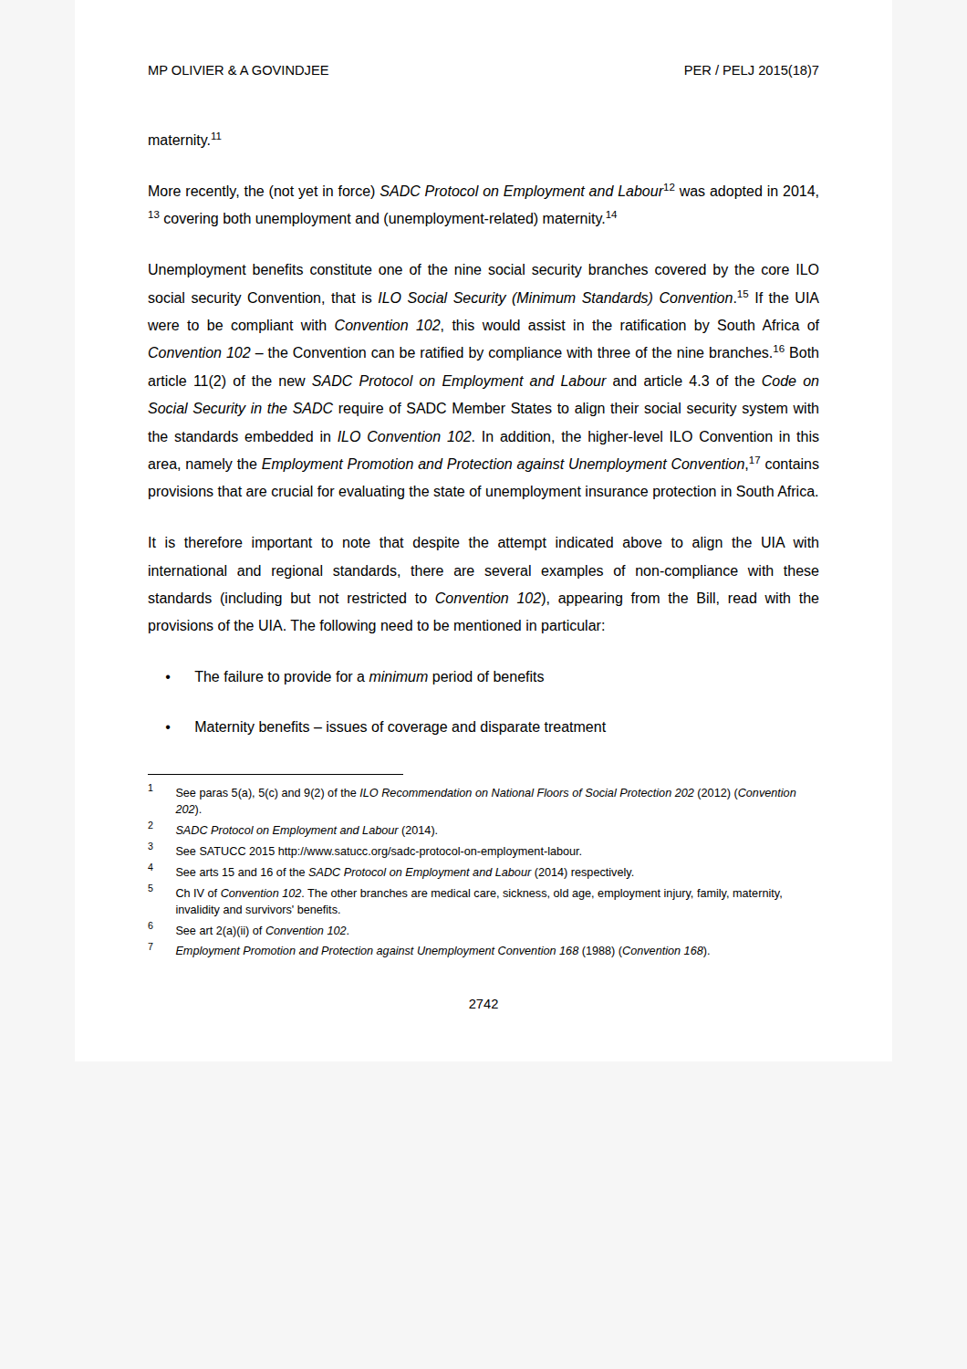MP OLIVIER & A GOVINDJEE
PER / PELJ 2015(18)7
maternity.11
More recently, the (not yet in force) SADC Protocol on Employment and Labour12 was adopted in 2014, 13 covering both unemployment and (unemployment-related) maternity.14
Unemployment benefits constitute one of the nine social security branches covered by the core ILO social security Convention, that is ILO Social Security (Minimum Standards) Convention.15 If the UIA were to be compliant with Convention 102, this would assist in the ratification by South Africa of Convention 102 – the Convention can be ratified by compliance with three of the nine branches.16 Both article 11(2) of the new SADC Protocol on Employment and Labour and article 4.3 of the Code on Social Security in the SADC require of SADC Member States to align their social security system with the standards embedded in ILO Convention 102. In addition, the higher-level ILO Convention in this area, namely the Employment Promotion and Protection against Unemployment Convention,17 contains provisions that are crucial for evaluating the state of unemployment insurance protection in South Africa.
It is therefore important to note that despite the attempt indicated above to align the UIA with international and regional standards, there are several examples of non-compliance with these standards (including but not restricted to Convention 102), appearing from the Bill, read with the provisions of the UIA. The following need to be mentioned in particular:
The failure to provide for a minimum period of benefits
Maternity benefits – issues of coverage and disparate treatment
See paras 5(a), 5(c) and 9(2) of the ILO Recommendation on National Floors of Social Protection 202 (2012) (Convention 202).
SADC Protocol on Employment and Labour (2014).
See SATUCC 2015 http://www.satucc.org/sadc-protocol-on-employment-labour.
See arts 15 and 16 of the SADC Protocol on Employment and Labour (2014) respectively.
Ch IV of Convention 102. The other branches are medical care, sickness, old age, employment injury, family, maternity, invalidity and survivors' benefits.
See art 2(a)(ii) of Convention 102.
Employment Promotion and Protection against Unemployment Convention 168 (1988) (Convention 168).
2742